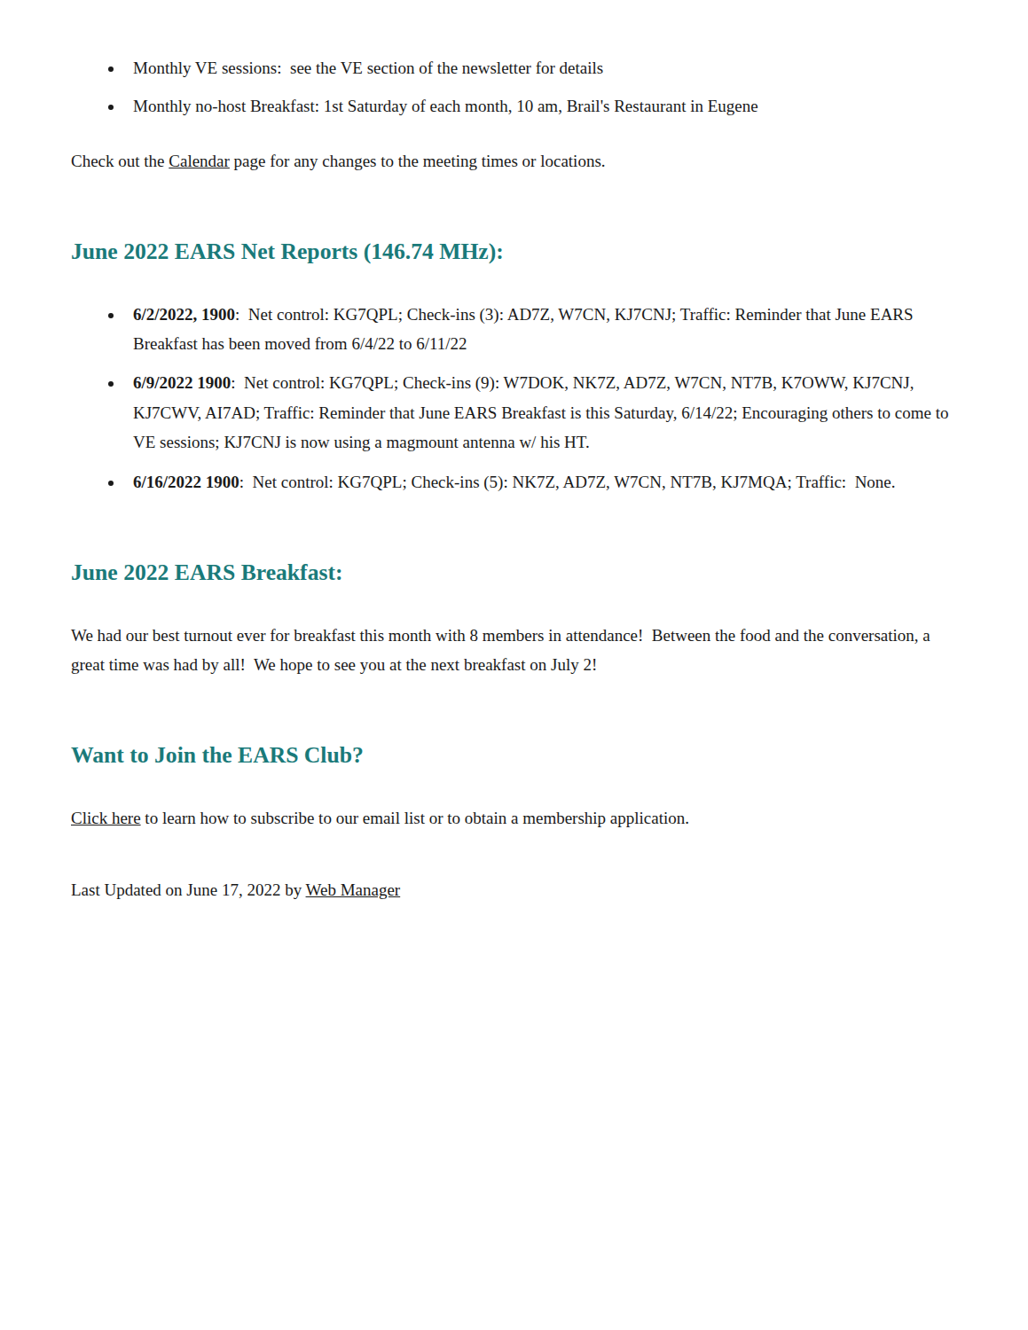Monthly VE sessions: see the VE section of the newsletter for details
Monthly no-host Breakfast: 1st Saturday of each month, 10 am, Brail's Restaurant in Eugene
Check out the Calendar page for any changes to the meeting times or locations.
June 2022 EARS Net Reports (146.74 MHz):
6/2/2022, 1900: Net control: KG7QPL; Check-ins (3): AD7Z, W7CN, KJ7CNJ; Traffic: Reminder that June EARS Breakfast has been moved from 6/4/22 to 6/11/22
6/9/2022 1900: Net control: KG7QPL; Check-ins (9): W7DOK, NK7Z, AD7Z, W7CN, NT7B, K7OWW, KJ7CNJ, KJ7CWV, AI7AD; Traffic: Reminder that June EARS Breakfast is this Saturday, 6/14/22; Encouraging others to come to VE sessions; KJ7CNJ is now using a magmount antenna w/ his HT.
6/16/2022 1900: Net control: KG7QPL; Check-ins (5): NK7Z, AD7Z, W7CN, NT7B, KJ7MQA; Traffic: None.
June 2022 EARS Breakfast:
We had our best turnout ever for breakfast this month with 8 members in attendance! Between the food and the conversation, a great time was had by all! We hope to see you at the next breakfast on July 2!
Want to Join the EARS Club?
Click here to learn how to subscribe to our email list or to obtain a membership application.
Last Updated on June 17, 2022 by Web Manager